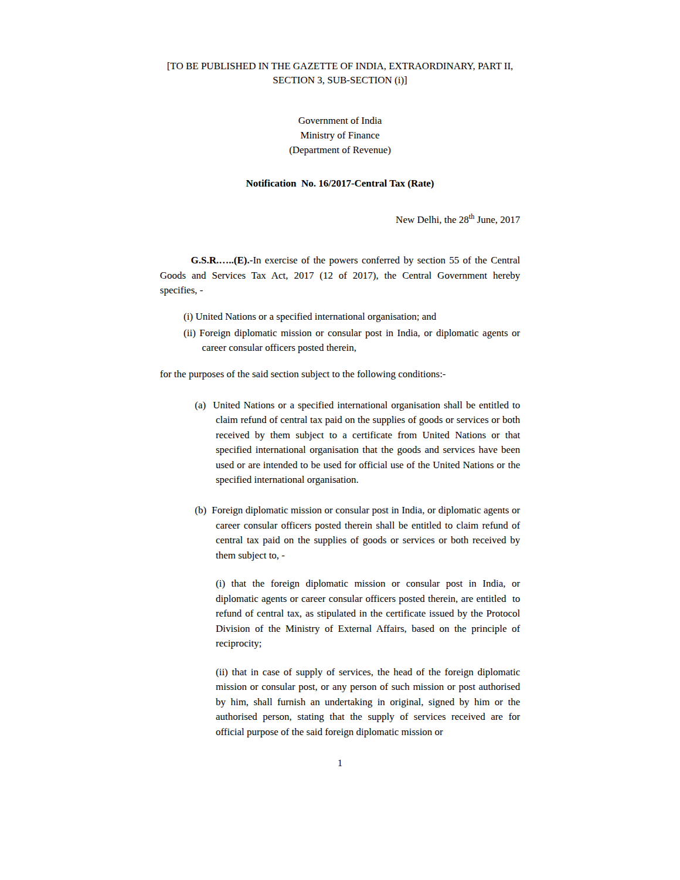[TO BE PUBLISHED IN THE GAZETTE OF INDIA, EXTRAORDINARY, PART II,
SECTION 3, SUB-SECTION (i)]
Government of India
Ministry of Finance
(Department of Revenue)
Notification No. 16/2017-Central Tax (Rate)
New Delhi, the 28th June, 2017
G.S.R.…..(E).-In exercise of the powers conferred by section 55 of the Central Goods and Services Tax Act, 2017 (12 of 2017), the Central Government hereby specifies, -
(i) United Nations or a specified international organisation; and
(ii) Foreign diplomatic mission or consular post in India, or diplomatic agents or career consular officers posted therein,
for the purposes of the said section subject to the following conditions:-
(a) United Nations or a specified international organisation shall be entitled to claim refund of central tax paid on the supplies of goods or services or both received by them subject to a certificate from United Nations or that specified international organisation that the goods and services have been used or are intended to be used for official use of the United Nations or the specified international organisation.
(b) Foreign diplomatic mission or consular post in India, or diplomatic agents or career consular officers posted therein shall be entitled to claim refund of central tax paid on the supplies of goods or services or both received by them subject to, - (i) that the foreign diplomatic mission or consular post in India, or diplomatic agents or career consular officers posted therein, are entitled to refund of central tax, as stipulated in the certificate issued by the Protocol Division of the Ministry of External Affairs, based on the principle of reciprocity; (ii) that in case of supply of services, the head of the foreign diplomatic mission or consular post, or any person of such mission or post authorised by him, shall furnish an undertaking in original, signed by him or the authorised person, stating that the supply of services received are for official purpose of the said foreign diplomatic mission or
1